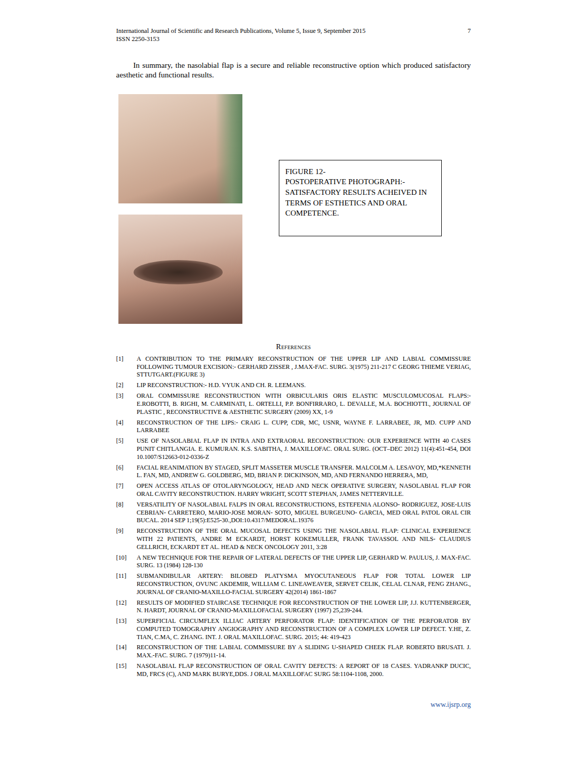7 International Journal of Scientific and Research Publications, Volume 5, Issue 9, September 2015
ISSN 2250-3153
In summary, the nasolabial flap is a secure and reliable reconstructive option which produced satisfactory aesthetic and functional results.
FIGURE 12-
POSTOPERATIVE PHOTOGRAPH:-
SATISFACTORY RESULTS ACHEIVED IN TERMS OF ESTHETICS AND ORAL COMPETENCE.
References
[1] A CONTRIBUTION TO THE PRIMARY RECONSTRUCTION OF THE UPPER LIP AND LABIAL COMMISSURE FOLLOWING TUMOUR EXCISION:- GERHARD ZISSER , J.MAX-FAC. SURG. 3(1975) 211-217 C GEORG THIEME VERIAG, STTUTGART.(FIGURE 3)
[2] LIP RECONSTRUCTION:- H.D. VYUK AND CH. R. LEEMANS.
[3] ORAL COMMISSURE RECONSTRUCTION WITH ORBICULARIS ORIS ELASTIC MUSCULOMUCOSAL FLAPS:- E.ROBOTTI, B. RIGHI, M. CARMINATI, L. ORTELLI, P.P. BONFIRRARO, L. DEVALLE, M.A. BOCHIOTTI., JOURNAL OF PLASTIC , RECONSTRUCTIVE & AESTHETIC SURGERY (2009) XX, 1-9
[4] RECONSTRUCTION OF THE LIPS:- CRAIG L. CUPP, CDR, MC, USNR, WAYNE F. LARRABEE, JR, MD. CUPP AND LARRABEE
[5] USE OF NASOLABIAL FLAP IN INTRA AND EXTRAORAL RECONSTRUCTION: OUR EXPERIENCE WITH 40 CASES PUNIT CHITLANGIA. E. KUMURAN. K.S. SABITHA, J. MAXILLOFAC. ORAL SURG. (OCT–DEC 2012) 11(4):451-454, DOI 10.1007/S12663-012-0336-Z
[6] FACIAL REANIMATION BY STAGED, SPLIT MASSETER MUSCLE TRANSFER. MALCOLM A. LESAVOY, MD,*KENNETH L. FAN, MD, ANDREW G. GOLDBERG, MD, BRIAN P. DICKINSON, MD, AND FERNANDO HERRERA, MD,
[7] OPEN ACCESS ATLAS OF OTOLARYNGOLOGY, HEAD AND NECK OPERATIVE SURGERY, NASOLABIAL FLAP FOR ORAL CAVITY RECONSTRUCTION. HARRY WRIGHT, SCOTT STEPHAN, JAMES NETTERVILLE.
[8] VERSATILITY OF NASOLABIAL FALPS IN ORAL RECONSTRUCTIONS, ESTEFENIA ALONSO- RODRIGUEZ, JOSE-LUIS CEBRIAN- CARRETERO, MARIO-JOSE MORAN- SOTO, MIGUEL BURGEUNO- GARCIA, MED ORAL PATOL ORAL CIR BUCAL. 2014 SEP 1;19(5):E525-30.,DOI:10.4317/MEDORAL.19376
[9] RECONSTRUCTION OF THE ORAL MUCOSAL DEFECTS USING THE NASOLABIAL FLAP: CLINICAL EXPERIENCE WITH 22 PATIENTS, ANDRE M ECKARDT, HORST KOKEMULLER, FRANK TAVASSOL AND NILS- CLAUDIUS GELLRICH, ECKARDT ET AL. HEAD & NECK ONCOLOGY 2011, 3:28
[10] A NEW TECHNIQUE FOR THE REPAIR OF LATERAL DEFECTS OF THE UPPER LIP, GERHARD W. PAULUS, J. MAX-FAC. SURG. 13 (1984) 128-130
[11] SUBMANDIBULAR ARTERY: BILOBED PLATYSMA MYOCUTANEOUS FLAP FOR TOTAL LOWER LIP RECONSTRUCTION, OVUNC AKDEMIR, WILLIAM C. LINEAWEAVER, SERVET CELIK, CELAL CLNAR, FENG ZHANG., JOURNAL OF CRANIO-MAXILLO-FACIAL SURGERY 42(2014) 1861-1867
[12] RESULTS OF MODIFIED STAIRCASE TECHNIQUE FOR RECONSTRUCTION OF THE LOWER LIP, J.J. KUTTENBERGER, N. HARDT, JOURNAL OF CRANIO-MAXILLOFACIAL SURGERY (1997) 25,239-244.
[13] SUPERFICIAL CIRCUMFLEX ILLIAC ARTERY PERFORATOR FLAP: IDENTIFICATION OF THE PERFORATOR BY COMPUTED TOMOGRAPHY ANGIOGRAPHY AND RECONSTRUCTION OF A COMPLEX LOWER LIP DEFECT. Y.HE, Z. TIAN, C.MA, C. ZHANG. INT. J. ORAL MAXILLOFAC. SURG. 2015; 44: 419-423
[14] RECONSTRUCTION OF THE LABIAL COMMISSURE BY A SLIDING U-SHAPED CHEEK FLAP. ROBERTO BRUSATI. J. MAX.-FAC. SURG. 7 (1979)11-14.
[15] NASOLABIAL FLAP RECONSTRUCTION OF ORAL CAVITY DEFECTS: A REPORT OF 18 CASES. YADRANKP DUCIC, MD, FRCS (C), AND MARK BURYE,DDS. J ORAL MAXILLOFAC SURG 58:1104-1108, 2000.
www.ijsrp.org